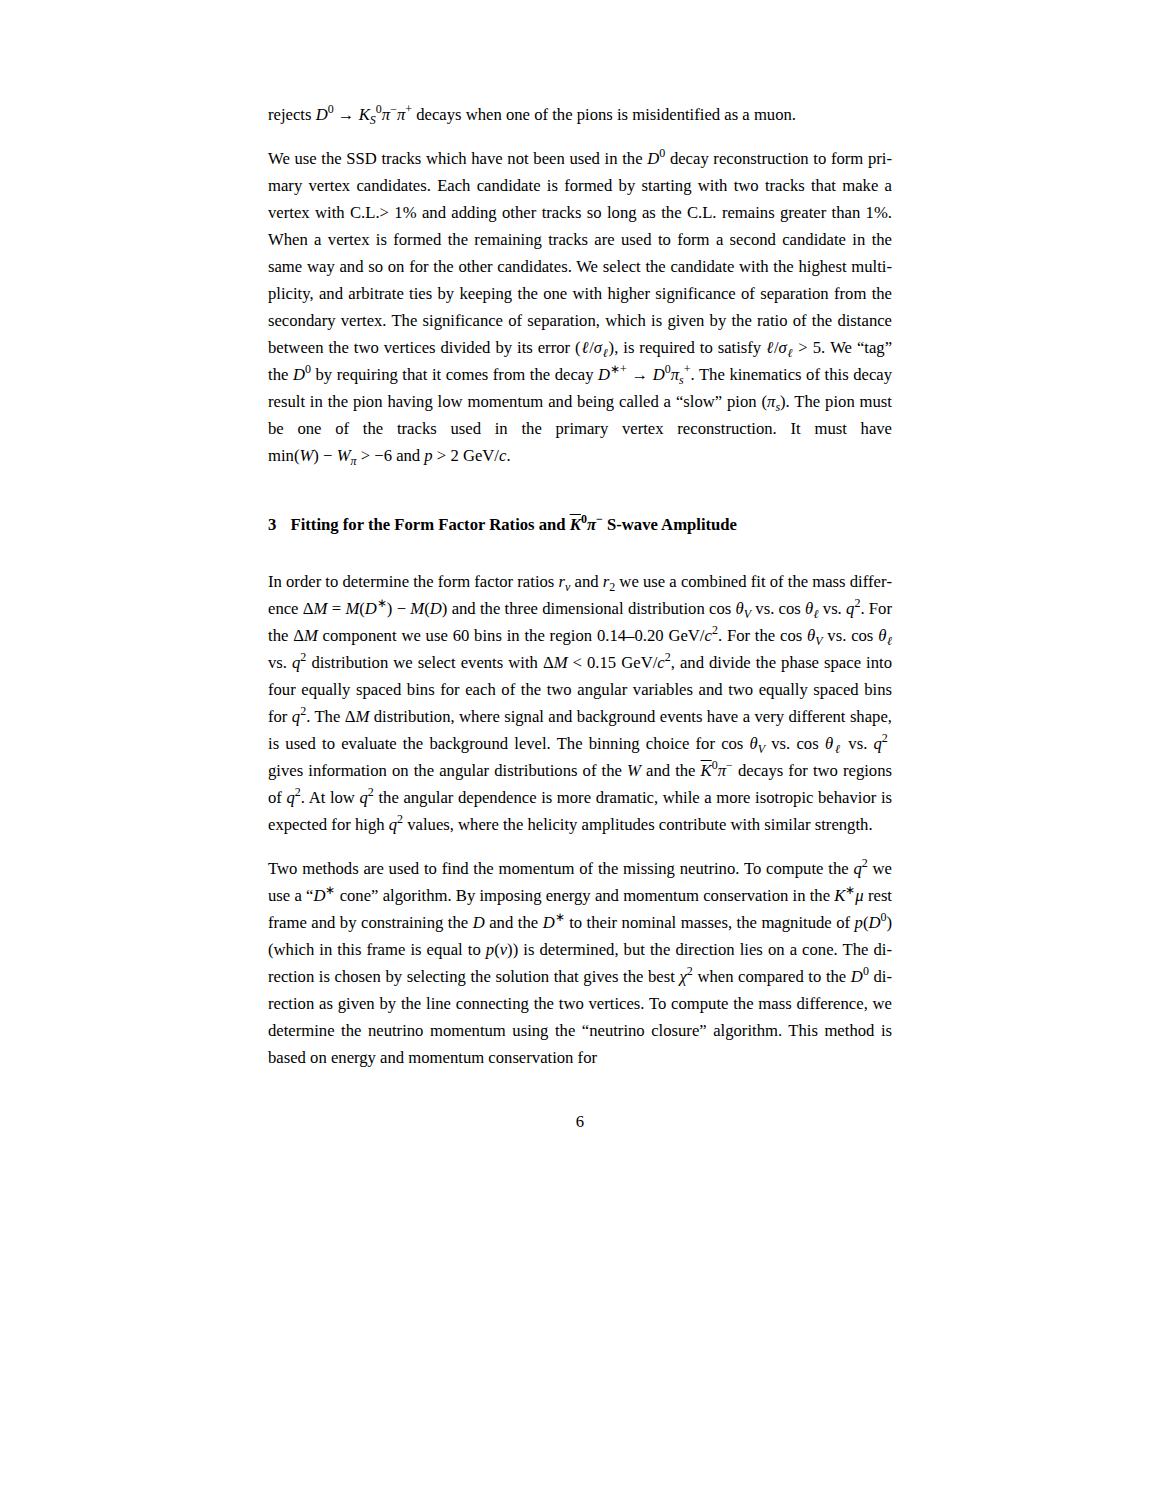rejects D0 → KS0π−π+ decays when one of the pions is misidentified as a muon.
We use the SSD tracks which have not been used in the D0 decay reconstruction to form primary vertex candidates. Each candidate is formed by starting with two tracks that make a vertex with C.L.> 1% and adding other tracks so long as the C.L. remains greater than 1%. When a vertex is formed the remaining tracks are used to form a second candidate in the same way and so on for the other candidates. We select the candidate with the highest multiplicity, and arbitrate ties by keeping the one with higher significance of separation from the secondary vertex. The significance of separation, which is given by the ratio of the distance between the two vertices divided by its error (ℓ/σℓ), is required to satisfy ℓ/σℓ > 5. We “tag” the D0 by requiring that it comes from the decay D∗+ → D0πs+. The kinematics of this decay result in the pion having low momentum and being called a “slow” pion (πs). The pion must be one of the tracks used in the primary vertex reconstruction. It must have min(W) − Wπ > −6 and p > 2 GeV/c.
3 Fitting for the Form Factor Ratios and K0π− S-wave Amplitude
In order to determine the form factor ratios rv and r2 we use a combined fit of the mass difference ΔM = M(D∗) − M(D) and the three dimensional distribution cos θV vs. cos θℓ vs. q2. For the ΔM component we use 60 bins in the region 0.14–0.20 GeV/c2. For the cos θV vs. cos θℓ vs. q2 distribution we select events with ΔM < 0.15 GeV/c2, and divide the phase space into four equally spaced bins for each of the two angular variables and two equally spaced bins for q2. The ΔM distribution, where signal and background events have a very different shape, is used to evaluate the background level. The binning choice for cos θV vs. cos θℓ vs. q2 gives information on the angular distributions of the W and the K0π− decays for two regions of q2. At low q2 the angular dependence is more dramatic, while a more isotropic behavior is expected for high q2 values, where the helicity amplitudes contribute with similar strength.
Two methods are used to find the momentum of the missing neutrino. To compute the q2 we use a “D∗ cone” algorithm. By imposing energy and momentum conservation in the K∗μ rest frame and by constraining the D and the D∗ to their nominal masses, the magnitude of p(D0) (which in this frame is equal to p(ν)) is determined, but the direction lies on a cone. The direction is chosen by selecting the solution that gives the best χ2 when compared to the D0 direction as given by the line connecting the two vertices. To compute the mass difference, we determine the neutrino momentum using the “neutrino closure” algorithm. This method is based on energy and momentum conservation for
6